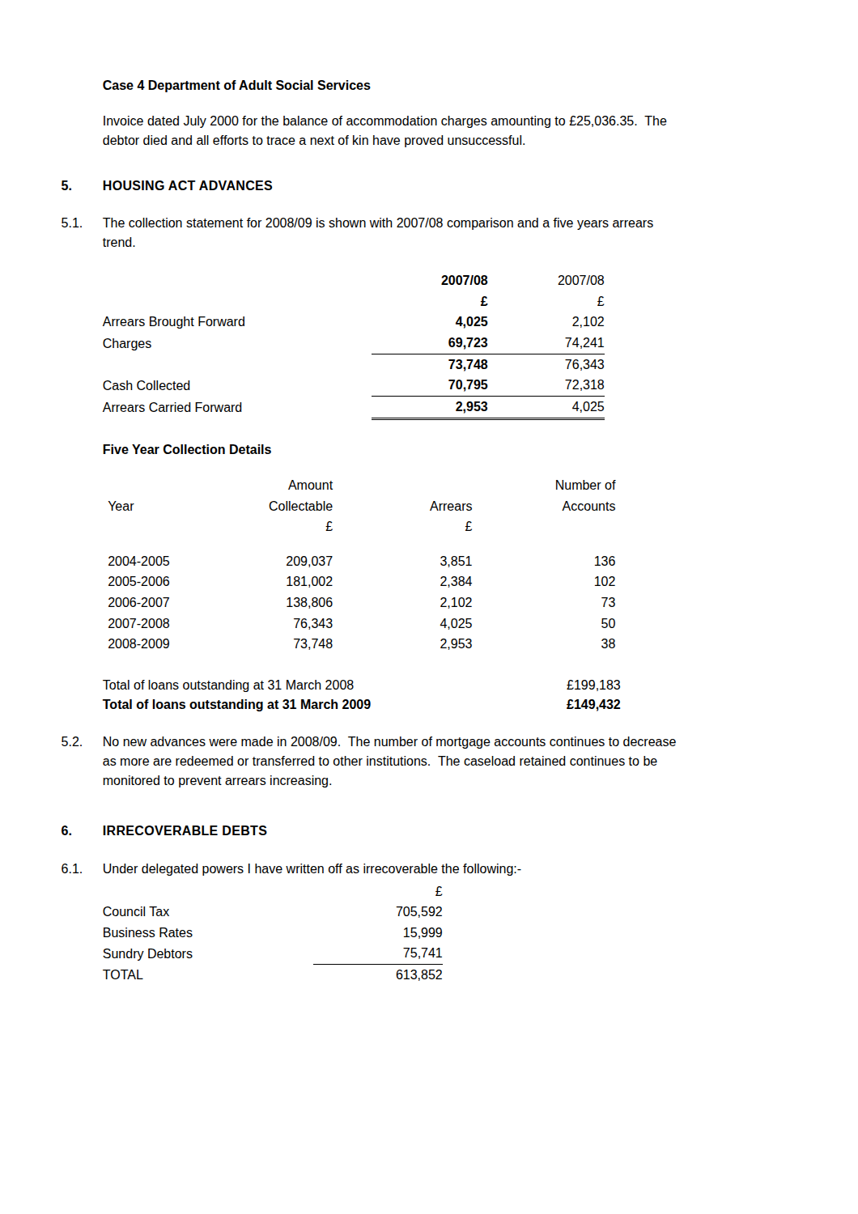Case 4 Department of Adult Social Services
Invoice dated July 2000 for the balance of accommodation charges amounting to £25,036.35. The debtor died and all efforts to trace a next of kin have proved unsuccessful.
5.
Housing Act Advances
5.1.
The collection statement for 2008/09 is shown with 2007/08 comparison and a five years arrears trend.
| | 2007/08 | 2007/08 |
| | £ | £ |
| Arrears Brought Forward | 4,025 | 2,102 |
| Charges | 69,723 | 74,241 |
| | 73,748 | 76,343 |
| Cash Collected | 70,795 | 72,318 |
| Arrears Carried Forward | 2,953 | 4,025 |
Five Year Collection Details
| | Amount | | Number of |
| --- | --- | --- | --- |
| Year | Collectable | Arrears | Accounts |
| | £ | £ | |
| 2004-2005 | 209,037 | 3,851 | 136 |
| 2005-2006 | 181,002 | 2,384 | 102 |
| 2006-2007 | 138,806 | 2,102 | 73 |
| 2007-2008 | 76,343 | 4,025 | 50 |
| 2008-2009 | 73,748 | 2,953 | 38 |
Total of loans outstanding at 31 March 2008
£199,183
Total of loans outstanding at 31 March 2009
£149,432
5.2.
No new advances were made in 2008/09. The number of mortgage accounts continues to decrease as more are redeemed or transferred to other institutions. The caseload retained continues to be monitored to prevent arrears increasing.
6.
Irrecoverable Debts
6.1.
Under delegated powers I have written off as irrecoverable the following:-
| | £ |
| Council Tax | 705,592 |
| Business Rates | 15,999 |
| Sundry Debtors | 75,741 |
| TOTAL | 613,852 |